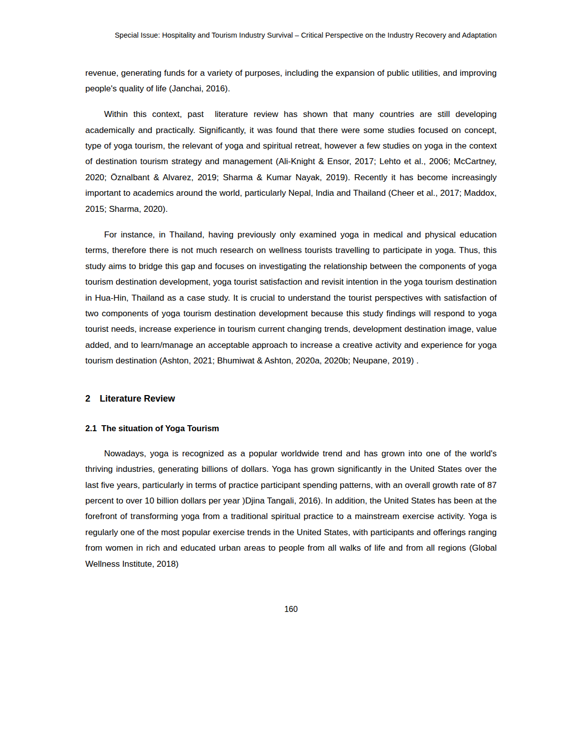Special Issue: Hospitality and Tourism Industry Survival – Critical Perspective on the Industry Recovery and Adaptation
revenue, generating funds for a variety of purposes, including the expansion of public utilities, and improving people's quality of life (Janchai, 2016).
Within this context, past literature review has shown that many countries are still developing academically and practically. Significantly, it was found that there were some studies focused on concept, type of yoga tourism, the relevant of yoga and spiritual retreat, however a few studies on yoga in the context of destination tourism strategy and management (Ali-Knight & Ensor, 2017; Lehto et al., 2006; McCartney, 2020; Öznalbant & Alvarez, 2019; Sharma & Kumar Nayak, 2019). Recently it has become increasingly important to academics around the world, particularly Nepal, India and Thailand (Cheer et al., 2017; Maddox, 2015; Sharma, 2020).
For instance, in Thailand, having previously only examined yoga in medical and physical education terms, therefore there is not much research on wellness tourists travelling to participate in yoga. Thus, this study aims to bridge this gap and focuses on investigating the relationship between the components of yoga tourism destination development, yoga tourist satisfaction and revisit intention in the yoga tourism destination in Hua-Hin, Thailand as a case study. It is crucial to understand the tourist perspectives with satisfaction of two components of yoga tourism destination development because this study findings will respond to yoga tourist needs, increase experience in tourism current changing trends, development destination image, value added, and to learn/manage an acceptable approach to increase a creative activity and experience for yoga tourism destination (Ashton, 2021; Bhumiwat & Ashton, 2020a, 2020b; Neupane, 2019) .
2 Literature Review
2.1 The situation of Yoga Tourism
Nowadays, yoga is recognized as a popular worldwide trend and has grown into one of the world's thriving industries, generating billions of dollars. Yoga has grown significantly in the United States over the last five years, particularly in terms of practice participant spending patterns, with an overall growth rate of 87 percent to over 10 billion dollars per year )Djina Tangali, 2016). In addition, the United States has been at the forefront of transforming yoga from a traditional spiritual practice to a mainstream exercise activity. Yoga is regularly one of the most popular exercise trends in the United States, with participants and offerings ranging from women in rich and educated urban areas to people from all walks of life and from all regions (Global Wellness Institute, 2018)
160